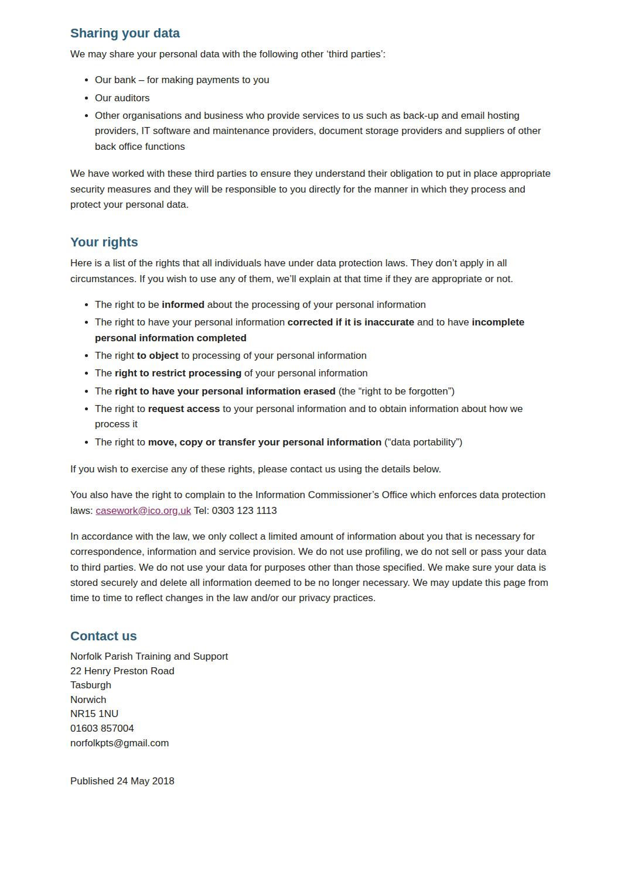Sharing your data
We may share your personal data with the following other ‘third parties’:
Our bank – for making payments to you
Our auditors
Other organisations and business who provide services to us such as back-up and email hosting providers, IT software and maintenance providers, document storage providers and suppliers of other back office functions
We have worked with these third parties to ensure they understand their obligation to put in place appropriate security measures and they will be responsible to you directly for the manner in which they process and protect your personal data.
Your rights
Here is a list of the rights that all individuals have under data protection laws. They don’t apply in all circumstances. If you wish to use any of them, we’ll explain at that time if they are appropriate or not.
The right to be informed about the processing of your personal information
The right to have your personal information corrected if it is inaccurate and to have incomplete personal information completed
The right to object to processing of your personal information
The right to restrict processing of your personal information
The right to have your personal information erased (the “right to be forgotten”)
The right to request access to your personal information and to obtain information about how we process it
The right to move, copy or transfer your personal information (“data portability”)
If you wish to exercise any of these rights, please contact us using the details below.
You also have the right to complain to the Information Commissioner’s Office which enforces data protection laws: casework@ico.org.uk Tel: 0303 123 1113
In accordance with the law, we only collect a limited amount of information about you that is necessary for correspondence, information and service provision. We do not use profiling, we do not sell or pass your data to third parties. We do not use your data for purposes other than those specified. We make sure your data is stored securely and delete all information deemed to be no longer necessary. We may update this page from time to time to reflect changes in the law and/or our privacy practices.
Contact us
Norfolk Parish Training and Support
22 Henry Preston Road
Tasburgh
Norwich
NR15 1NU
01603 857004
norfolkpts@gmail.com
Published 24 May 2018